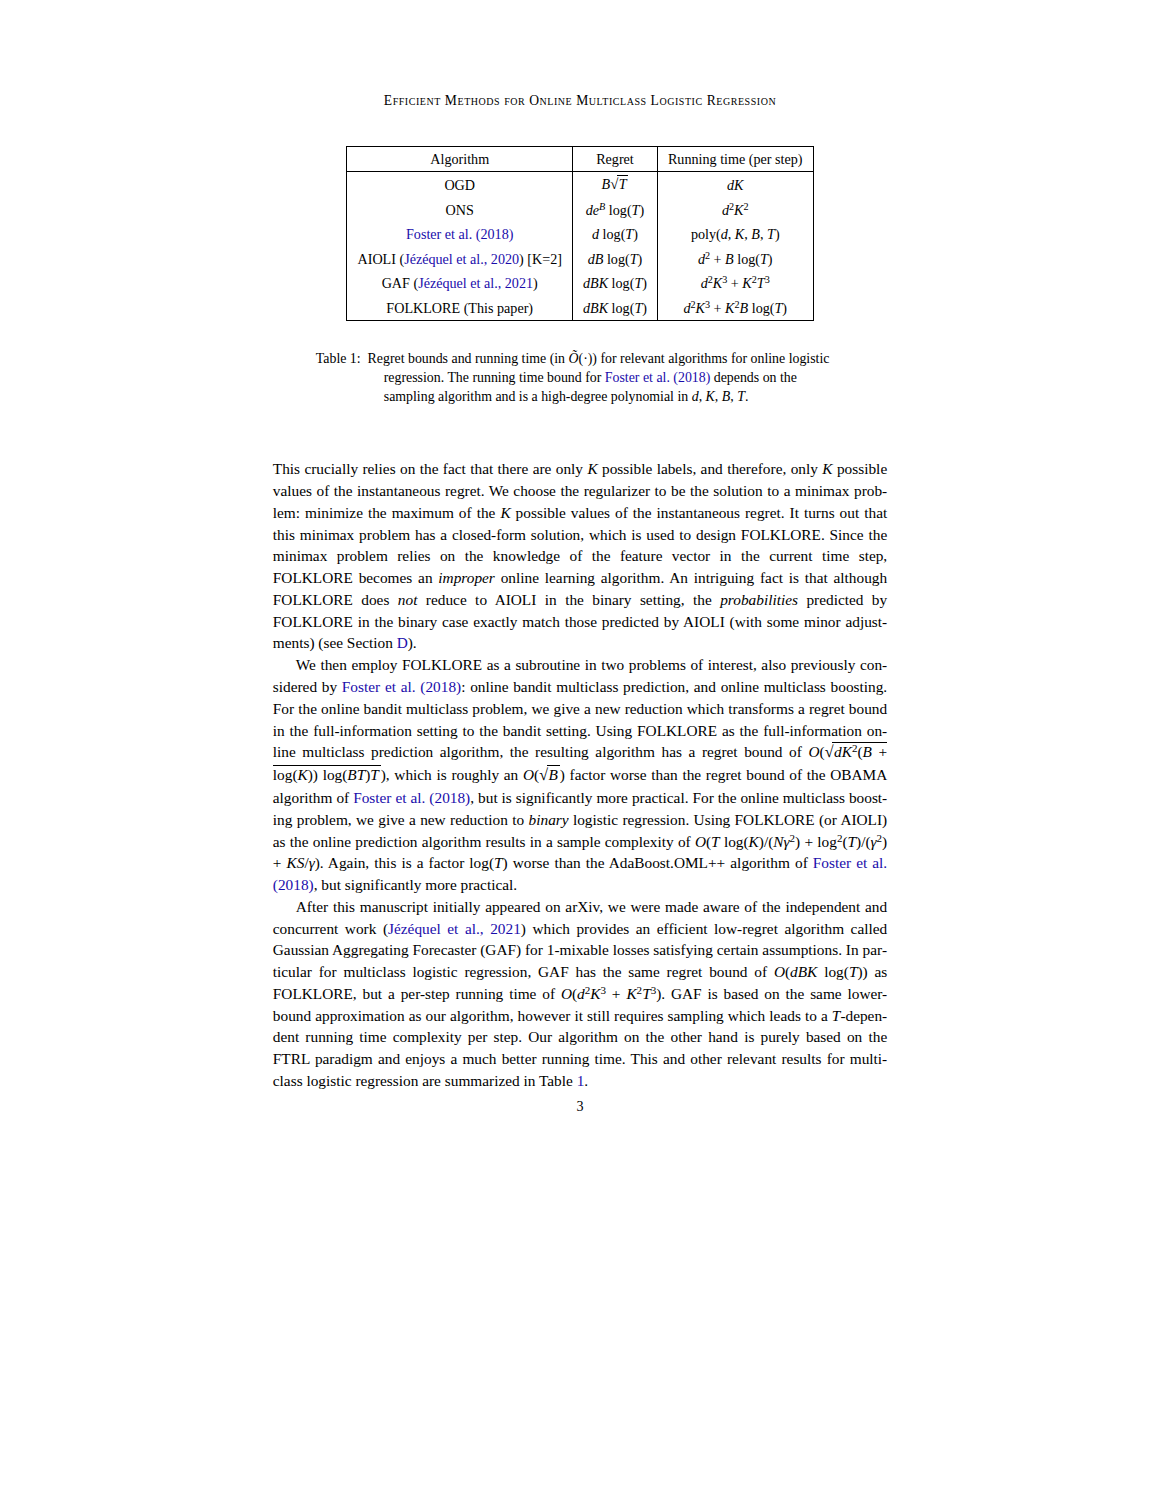Efficient Methods for Online Multiclass Logistic Regression
| Algorithm | Regret | Running time (per step) |
| OGD | B √ T | dK |
| ONS | de B log( T ) | d 2 K 2 |
| Foster et al. (2018) | d log( T ) | poly( d , K , B , T ) |
| AIOLI ( Jézéquel et al., 2020 ) [K=2] | dB log( T ) | d 2 + B log( T ) |
| GAF ( Jézéquel et al., 2021 ) | dBK log( T ) | d 2 K 3 + K 2 T 3 |
| FOLKLORE (This paper) | dBK log( T ) | d 2 K 3 + K 2 B log( T ) |
Table 1: Regret bounds and running time (in Õ(·)) for relevant algorithms for online logistic regression. The running time bound for Foster et al. (2018) depends on the sampling algorithm and is a high-degree polynomial in d, K, B, T.
This crucially relies on the fact that there are only K possible labels, and therefore, only K possible values of the instantaneous regret. We choose the regularizer to be the solution to a minimax problem: minimize the maximum of the K possible values of the instantaneous regret. It turns out that this minimax problem has a closed-form solution, which is used to design FOLKLORE. Since the minimax problem relies on the knowledge of the feature vector in the current time step, FOLKLORE becomes an improper online learning algorithm. An intriguing fact is that although FOLKLORE does not reduce to AIOLI in the binary setting, the probabilities predicted by FOLKLORE in the binary case exactly match those predicted by AIOLI (with some minor adjustments) (see Section D).
We then employ FOLKLORE as a subroutine in two problems of interest, also previously considered by Foster et al. (2018): online bandit multiclass prediction, and online multiclass boosting. For the online bandit multiclass problem, we give a new reduction which transforms a regret bound in the full-information setting to the bandit setting. Using FOLKLORE as the full-information online multiclass prediction algorithm, the resulting algorithm has a regret bound of O(√dK 2(B + log(K)) log(BT)T), which is roughly an O(√B) factor worse than the regret bound of the OBAMA algorithm of Foster et al. (2018), but is significantly more practical. For the online multiclass boosting problem, we give a new reduction to binary logistic regression. Using FOLKLORE (or AIOLI) as the online prediction algorithm results in a sample complexity of O(T log(K)/(Nγ 2) + log2(T)/(γ 2) + KS/γ). Again, this is a factor log(T) worse than the AdaBoost.OML++ algorithm of Foster et al. (2018), but significantly more practical.
After this manuscript initially appeared on arXiv, we were made aware of the independent and concurrent work (Jézéquel et al., 2021) which provides an efficient low-regret algorithm called Gaussian Aggregating Forecaster (GAF) for 1-mixable losses satisfying certain assumptions. In particular for multiclass logistic regression, GAF has the same regret bound of O(dBK log(T)) as FOLKLORE, but a per-step running time of O(d 2 K 3 + K 2 T 3). GAF is based on the same lower-bound approximation as our algorithm, however it still requires sampling which leads to a T-dependent running time complexity per step. Our algorithm on the other hand is purely based on the FTRL paradigm and enjoys a much better running time. This and other relevant results for multiclass logistic regression are summarized in Table 1.
3